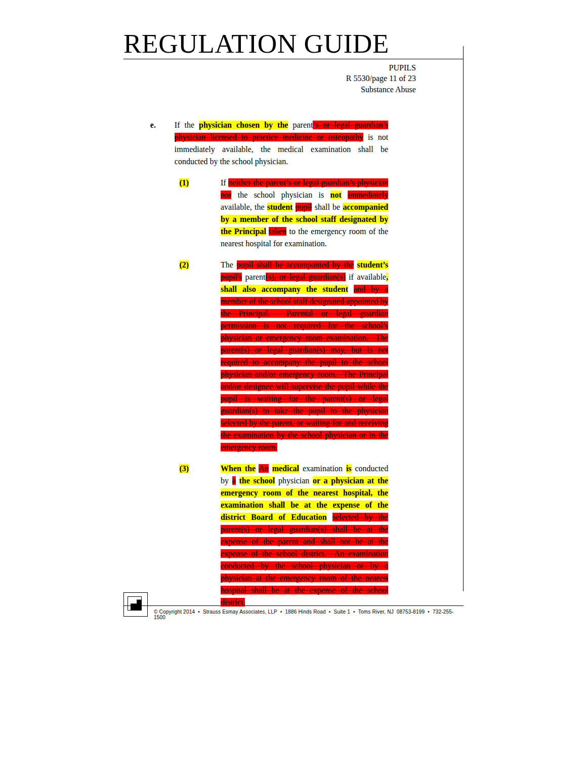REGULATION GUIDE
PUPILS
R 5530/page 11 of 23
Substance Abuse
e.
If the physician chosen by the parent’s or legal guardian’s physician licensed to practice medicine or osteopathy is not immediately available, the medical examination shall be conducted by the school physician.
(1)
If neither the parent’s or legal guardian’s physician nor the school physician is not immediately available, the student pupil shall be accompanied by a member of the school staff designated by the Principal taken to the emergency room of the nearest hospital for examination.
(2)
The pupil shall be accompanied by the student’s pupil's parent(s), or legal guardian(s) if available, shall also accompany the student and by a member of the school staff designated appointed by the Principal. Parental or legal guardian permission is not required for the school’s physician or emergency room examination. The parent(s) or legal guardian(s) may, but is not required to accompany the pupil to the school physician and/or emergency room. The Principal and/or designee will supervise the pupil while the pupil is waiting for the parent(s) or legal guardian(s) to take the pupil to the physician selected by the parent, or waiting for and receiving the examination by the school physician or in the emergency room.
(3)
When the An medical examination is conducted by a the school physician or a physician at the emergency room of the nearest hospital, the examination shall be at the expense of the district Board of Education selected by the parent(s) or legal guardian(s) shall be at the expense of the parent and shall not be at the expense of the school district. An examination conducted by the school physician or by a physician at the emergency room of the nearest hospital shall be at the expense of the school district.
© Copyright 2014•Strauss Esmay Associates, LLP•1886 Hinds Road•Suite 1•Toms River, NJ 08753-8199•732-255-1500